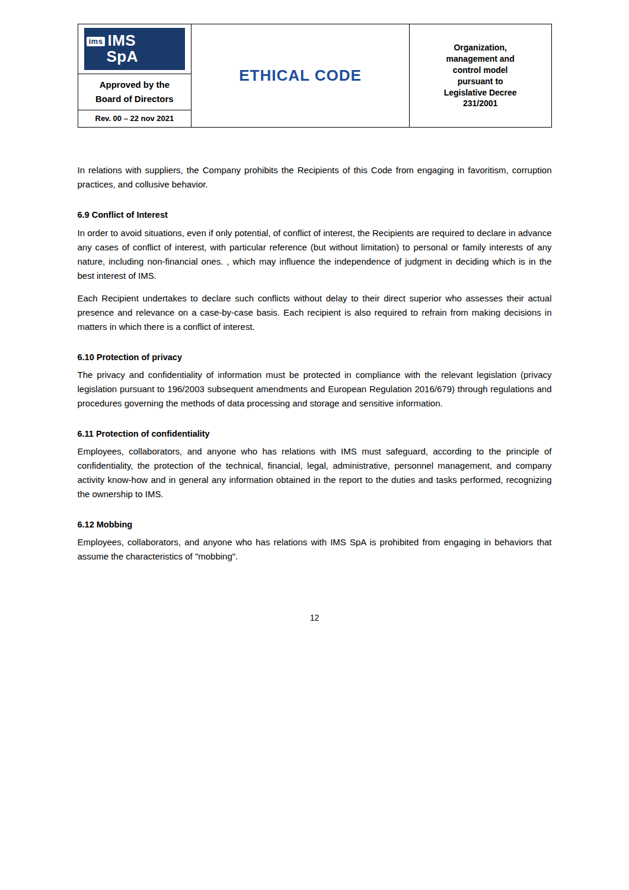| ims IMS SpA Approved by the Board of Directors Rev. 00 – 22 nov 2021 | ETHICAL CODE | Organization, management and control model pursuant to Legislative Decree 231/2001 |
In relations with suppliers, the Company prohibits the Recipients of this Code from engaging in favoritism, corruption practices, and collusive behavior.
6.9 Conflict of Interest
In order to avoid situations, even if only potential, of conflict of interest, the Recipients are required to declare in advance any cases of conflict of interest, with particular reference (but without limitation) to personal or family interests of any nature, including non-financial ones. , which may influence the independence of judgment in deciding which is in the best interest of IMS.
Each Recipient undertakes to declare such conflicts without delay to their direct superior who assesses their actual presence and relevance on a case-by-case basis. Each recipient is also required to refrain from making decisions in matters in which there is a conflict of interest.
6.10 Protection of privacy
The privacy and confidentiality of information must be protected in compliance with the relevant legislation (privacy legislation pursuant to 196/2003 subsequent amendments and European Regulation 2016/679) through regulations and procedures governing the methods of data processing and storage and sensitive information.
6.11 Protection of confidentiality
Employees, collaborators, and anyone who has relations with IMS must safeguard, according to the principle of confidentiality, the protection of the technical, financial, legal, administrative, personnel management, and company activity know-how and in general any information obtained in the report to the duties and tasks performed, recognizing the ownership to IMS.
6.12 Mobbing
Employees, collaborators, and anyone who has relations with IMS SpA is prohibited from engaging in behaviors that assume the characteristics of "mobbing".
12